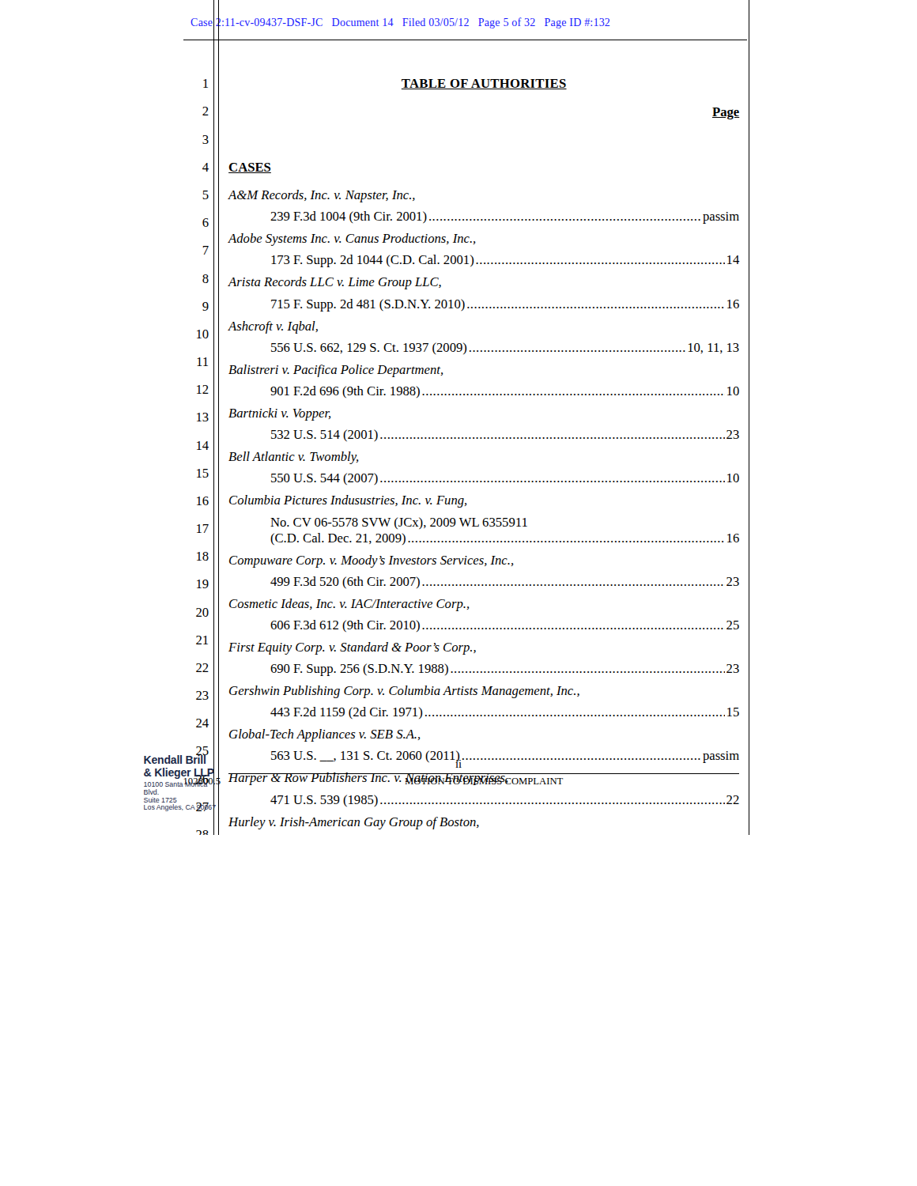Case 2:11-cv-09437-DSF-JC Document 14 Filed 03/05/12 Page 5 of 32 Page ID #:132
1
2
3
4
5
6
7
8
9
10
11
12
13
14
15
16
17
18
19
20
21
22
23
24
25
26
27
28
TABLE OF AUTHORITIES
Page
CASES
A&M Records, Inc. v. Napster, Inc.,
239 F.3d 1004 (9th Cir. 2001) passim
Adobe Systems Inc. v. Canus Productions, Inc.,
173 F. Supp. 2d 1044 (C.D. Cal. 2001) 14
Arista Records LLC v. Lime Group LLC,
715 F. Supp. 2d 481 (S.D.N.Y. 2010) 16
Ashcroft v. Iqbal,
556 U.S. 662, 129 S. Ct. 1937 (2009) 10, 11, 13
Balistreri v. Pacifica Police Department,
901 F.2d 696 (9th Cir. 1988) 10
Bartnicki v. Vopper,
532 U.S. 514 (2001) 23
Bell Atlantic v. Twombly,
550 U.S. 544 (2007) 10
Columbia Pictures Indusustries, Inc. v. Fung,
No. CV 06-5578 SVW (JCx), 2009 WL 6355911
(C.D. Cal. Dec. 21, 2009) 16
Compuware Corp. v. Moody’s Investors Services, Inc.,
499 F.3d 520 (6th Cir. 2007) 23
Cosmetic Ideas, Inc. v. IAC/Interactive Corp.,
606 F.3d 612 (9th Cir. 2010) 25
First Equity Corp. v. Standard & Poor’s Corp.,
690 F. Supp. 256 (S.D.N.Y. 1988) 23
Gershwin Publishing Corp. v. Columbia Artists Management, Inc.,
443 F.2d 1159 (2d Cir. 1971) 15
Global-Tech Appliances v. SEB S.A.,
563 U.S. __, 131 S. Ct. 2060 (2011) passim
Harper & Row Publishers Inc. v. Nation Enterprises,
471 U.S. 539 (1985) 22
Hurley v. Irish-American Gay Group of Boston,
515 U.S. 557 (1995) 23
102800.5
ii
MOTION TO DISMISS COMPLAINT
Kendall Brill
& Klieger LLP
10100 Santa Monica Blvd.
Suite 1725
Los Angeles, CA 90067